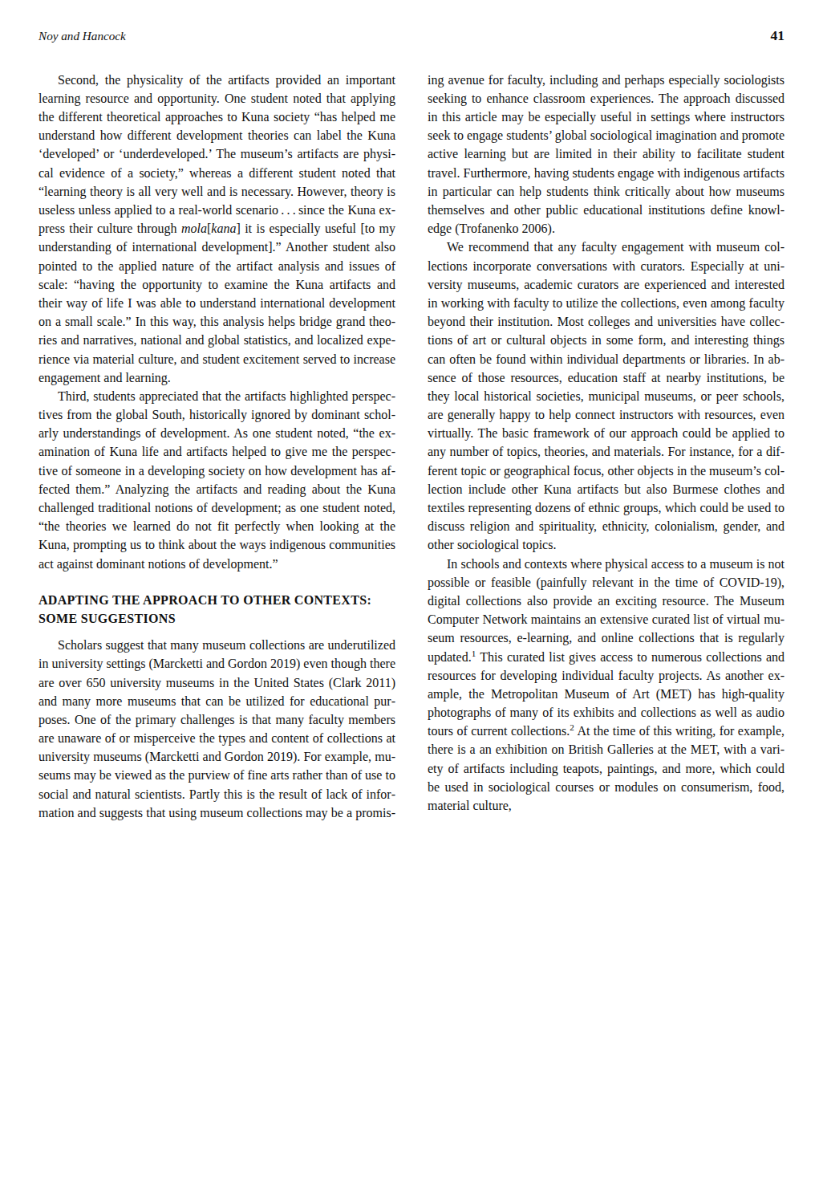Noy and Hancock 41
Second, the physicality of the artifacts provided an important learning resource and opportunity. One student noted that applying the different theoretical approaches to Kuna society “has helped me understand how different development theories can label the Kuna ‘developed’ or ‘underdeveloped.’ The museum’s artifacts are physical evidence of a society,” whereas a different student noted that “learning theory is all very well and is necessary. However, theory is useless unless applied to a real-world scenario . . . since the Kuna express their culture through mola[kana] it is especially useful [to my understanding of international development].” Another student also pointed to the applied nature of the artifact analysis and issues of scale: “having the opportunity to examine the Kuna artifacts and their way of life I was able to understand international development on a small scale.” In this way, this analysis helps bridge grand theories and narratives, national and global statistics, and localized experience via material culture, and student excitement served to increase engagement and learning.
Third, students appreciated that the artifacts highlighted perspectives from the global South, historically ignored by dominant scholarly understandings of development. As one student noted, “the examination of Kuna life and artifacts helped to give me the perspective of someone in a developing society on how development has affected them.” Analyzing the artifacts and reading about the Kuna challenged traditional notions of development; as one student noted, “the theories we learned do not fit perfectly when looking at the Kuna, prompting us to think about the ways indigenous communities act against dominant notions of development.”
Adapting the Approach to Other Contexts: Some Suggestions
Scholars suggest that many museum collections are underutilized in university settings (Marcketti and Gordon 2019) even though there are over 650 university museums in the United States (Clark 2011) and many more museums that can be utilized for educational purposes. One of the primary challenges is that many faculty members are unaware of or misperceive the types and content of collections at university museums (Marcketti and Gordon 2019). For example, museums may be viewed as the purview of fine arts rather than of use to social and natural scientists. Partly this is the result of lack of information and suggests that using museum collections may be a promising avenue for faculty, including and perhaps especially sociologists seeking to enhance classroom experiences. The approach discussed in this article may be especially useful in settings where instructors seek to engage students’ global sociological imagination and promote active learning but are limited in their ability to facilitate student travel. Furthermore, having students engage with indigenous artifacts in particular can help students think critically about how museums themselves and other public educational institutions define knowledge (Trofanenko 2006).
We recommend that any faculty engagement with museum collections incorporate conversations with curators. Especially at university museums, academic curators are experienced and interested in working with faculty to utilize the collections, even among faculty beyond their institution. Most colleges and universities have collections of art or cultural objects in some form, and interesting things can often be found within individual departments or libraries. In absence of those resources, education staff at nearby institutions, be they local historical societies, municipal museums, or peer schools, are generally happy to help connect instructors with resources, even virtually. The basic framework of our approach could be applied to any number of topics, theories, and materials. For instance, for a different topic or geographical focus, other objects in the museum’s collection include other Kuna artifacts but also Burmese clothes and textiles representing dozens of ethnic groups, which could be used to discuss religion and spirituality, ethnicity, colonialism, gender, and other sociological topics.
In schools and contexts where physical access to a museum is not possible or feasible (painfully relevant in the time of COVID-19), digital collections also provide an exciting resource. The Museum Computer Network maintains an extensive curated list of virtual museum resources, e-learning, and online collections that is regularly updated.1 This curated list gives access to numerous collections and resources for developing individual faculty projects. As another example, the Metropolitan Museum of Art (MET) has high-quality photographs of many of its exhibits and collections as well as audio tours of current collections.2 At the time of this writing, for example, there is a an exhibition on British Galleries at the MET, with a variety of artifacts including teapots, paintings, and more, which could be used in sociological courses or modules on consumerism, food, material culture,